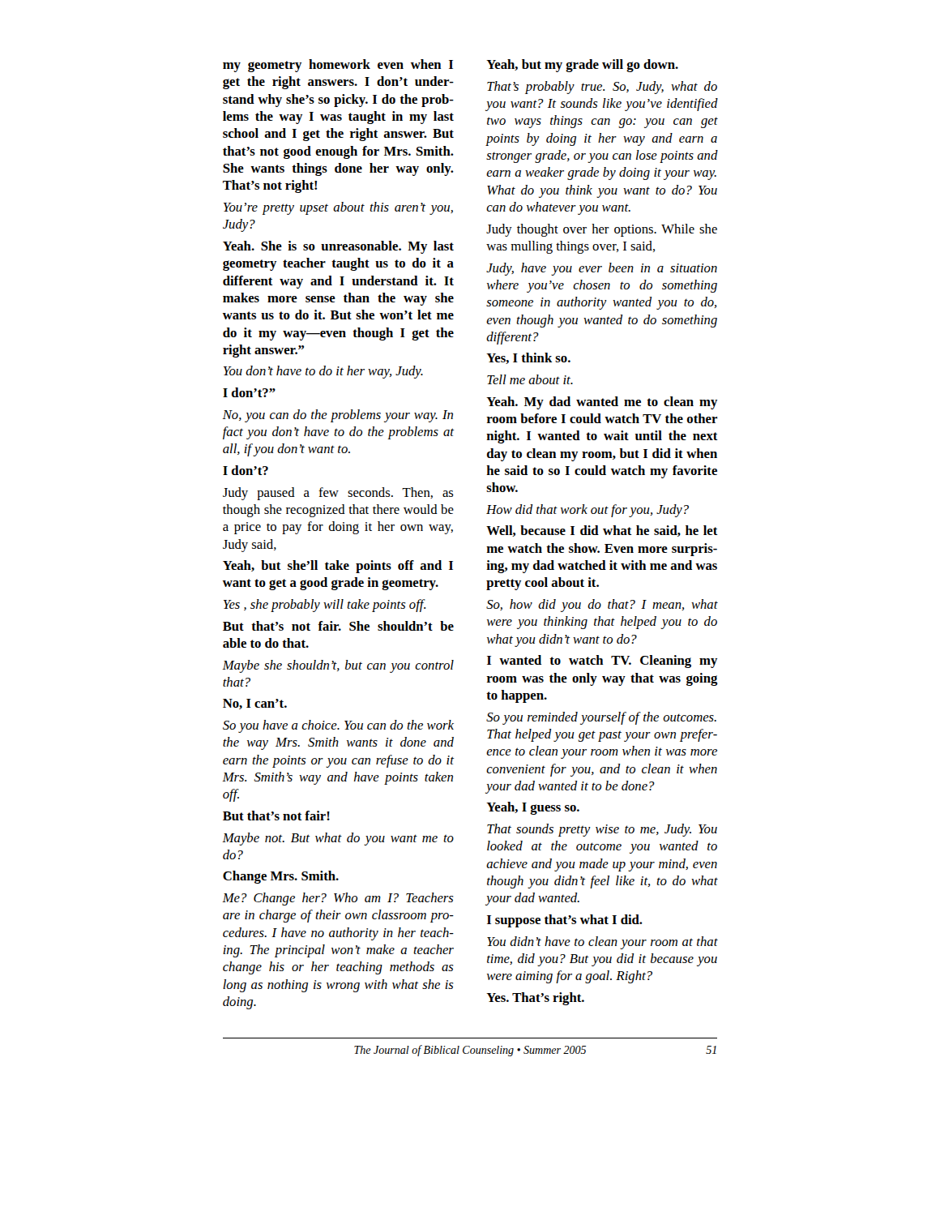my geometry homework even when I get the right answers. I don’t understand why she’s so picky. I do the problems the way I was taught in my last school and I get the right answer. But that’s not good enough for Mrs. Smith. She wants things done her way only. That’s not right!
You’re pretty upset about this aren’t you, Judy?
Yeah. She is so unreasonable. My last geometry teacher taught us to do it a different way and I understand it. It makes more sense than the way she wants us to do it. But she won’t let me do it my way—even though I get the right answer.”
You don’t have to do it her way, Judy.
I don’t?”
No, you can do the problems your way. In fact you don’t have to do the problems at all, if you don’t want to.
I don’t?
Judy paused a few seconds. Then, as though she recognized that there would be a price to pay for doing it her own way, Judy said,
Yeah, but she’ll take points off and I want to get a good grade in geometry.
Yes , she probably will take points off.
But that’s not fair. She shouldn’t be able to do that.
Maybe she shouldn’t, but can you control that?
No, I can’t.
So you have a choice. You can do the work the way Mrs. Smith wants it done and earn the points or you can refuse to do it Mrs. Smith’s way and have points taken off.
But that’s not fair!
Maybe not. But what do you want me to do?
Change Mrs. Smith.
Me? Change her? Who am I? Teachers are in charge of their own classroom procedures. I have no authority in her teaching. The principal won’t make a teacher change his or her teaching methods as long as nothing is wrong with what she is doing.
Yeah, but my grade will go down.
That’s probably true. So, Judy, what do you want? It sounds like you’ve identified two ways things can go: you can get points by doing it her way and earn a stronger grade, or you can lose points and earn a weaker grade by doing it your way. What do you think you want to do? You can do whatever you want.
Judy thought over her options. While she was mulling things over, I said,
Judy, have you ever been in a situation where you’ve chosen to do something someone in authority wanted you to do, even though you wanted to do something different?
Yes, I think so.
Tell me about it.
Yeah. My dad wanted me to clean my room before I could watch TV the other night. I wanted to wait until the next day to clean my room, but I did it when he said to so I could watch my favorite show.
How did that work out for you, Judy?
Well, because I did what he said, he let me watch the show. Even more surprising, my dad watched it with me and was pretty cool about it.
So, how did you do that? I mean, what were you thinking that helped you to do what you didn’t want to do?
I wanted to watch TV. Cleaning my room was the only way that was going to happen.
So you reminded yourself of the outcomes. That helped you get past your own preference to clean your room when it was more convenient for you, and to clean it when your dad wanted it to be done?
Yeah, I guess so.
That sounds pretty wise to me, Judy. You looked at the outcome you wanted to achieve and you made up your mind, even though you didn’t feel like it, to do what your dad wanted.
I suppose that’s what I did.
You didn’t have to clean your room at that time, did you? But you did it because you were aiming for a goal. Right?
Yes. That’s right.
The Journal of Biblical Counseling • Summer 2005 51